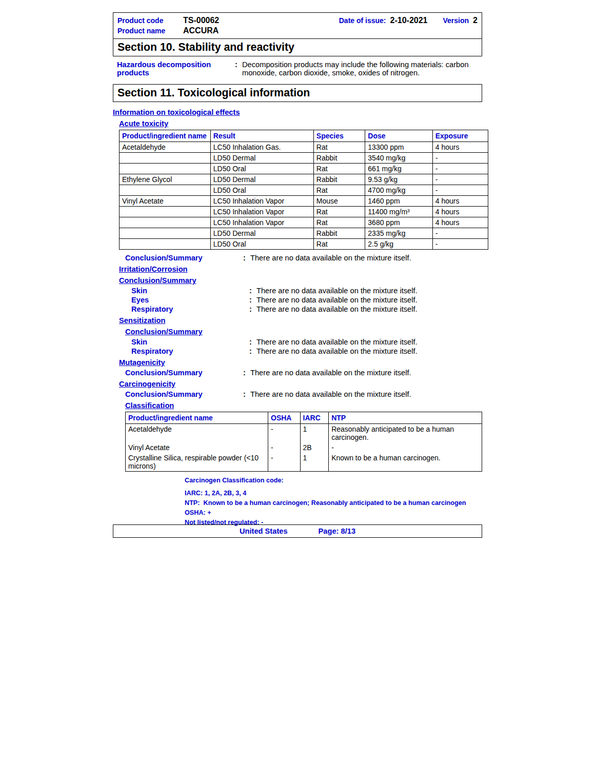Product code
TS-00062
Date of issue: 2-10-2021
Version 2
Product name
ACCURA
Section 10. Stability and reactivity
Hazardous decomposition products
:
Decomposition products may include the following materials: carbon monoxide, carbon dioxide, smoke, oxides of nitrogen.
Section 11. Toxicological information
Information on toxicological effects
Acute toxicity
| Product/ingredient name | Result | Species | Dose | Exposure |
| --- | --- | --- | --- | --- |
| Acetaldehyde | LC50 Inhalation Gas. | Rat | 13300 ppm | 4 hours |
| | LD50 Dermal | Rabbit | 3540 mg/kg | - |
| | LD50 Oral | Rat | 661 mg/kg | - |
| Ethylene Glycol | LD50 Dermal | Rabbit | 9.53 g/kg | - |
| | LD50 Oral | Rat | 4700 mg/kg | - |
| Vinyl Acetate | LC50 Inhalation Vapor | Mouse | 1460 ppm | 4 hours |
| | LC50 Inhalation Vapor | Rat | 11400 mg/m³ | 4 hours |
| | LC50 Inhalation Vapor | Rat | 3680 ppm | 4 hours |
| | LD50 Dermal | Rabbit | 2335 mg/kg | - |
| | LD50 Oral | Rat | 2.5 g/kg | - |
Conclusion/Summary
:
There are no data available on the mixture itself.
Irritation/Corrosion
Conclusion/Summary
Skin
:
There are no data available on the mixture itself.
Eyes
:
There are no data available on the mixture itself.
Respiratory
:
There are no data available on the mixture itself.
Sensitization
Conclusion/Summary
Skin
:
There are no data available on the mixture itself.
Respiratory
:
There are no data available on the mixture itself.
Mutagenicity
Conclusion/Summary
:
There are no data available on the mixture itself.
Carcinogenicity
Conclusion/Summary
:
There are no data available on the mixture itself.
Classification
| Product/ingredient name | OSHA | IARC | NTP |
| --- | --- | --- | --- |
| Acetaldehyde | - | 1 | Reasonably anticipated to be a human carcinogen. |
| Vinyl Acetate | - | 2B | - |
| Crystalline Silica, respirable powder (<10 microns) | - | 1 | Known to be a human carcinogen. |
Carcinogen Classification code:
IARC: 1, 2A, 2B, 3, 4
NTP: Known to be a human carcinogen; Reasonably anticipated to be a human carcinogen
OSHA: +
Not listed/not regulated: -
United States Page: 8/13